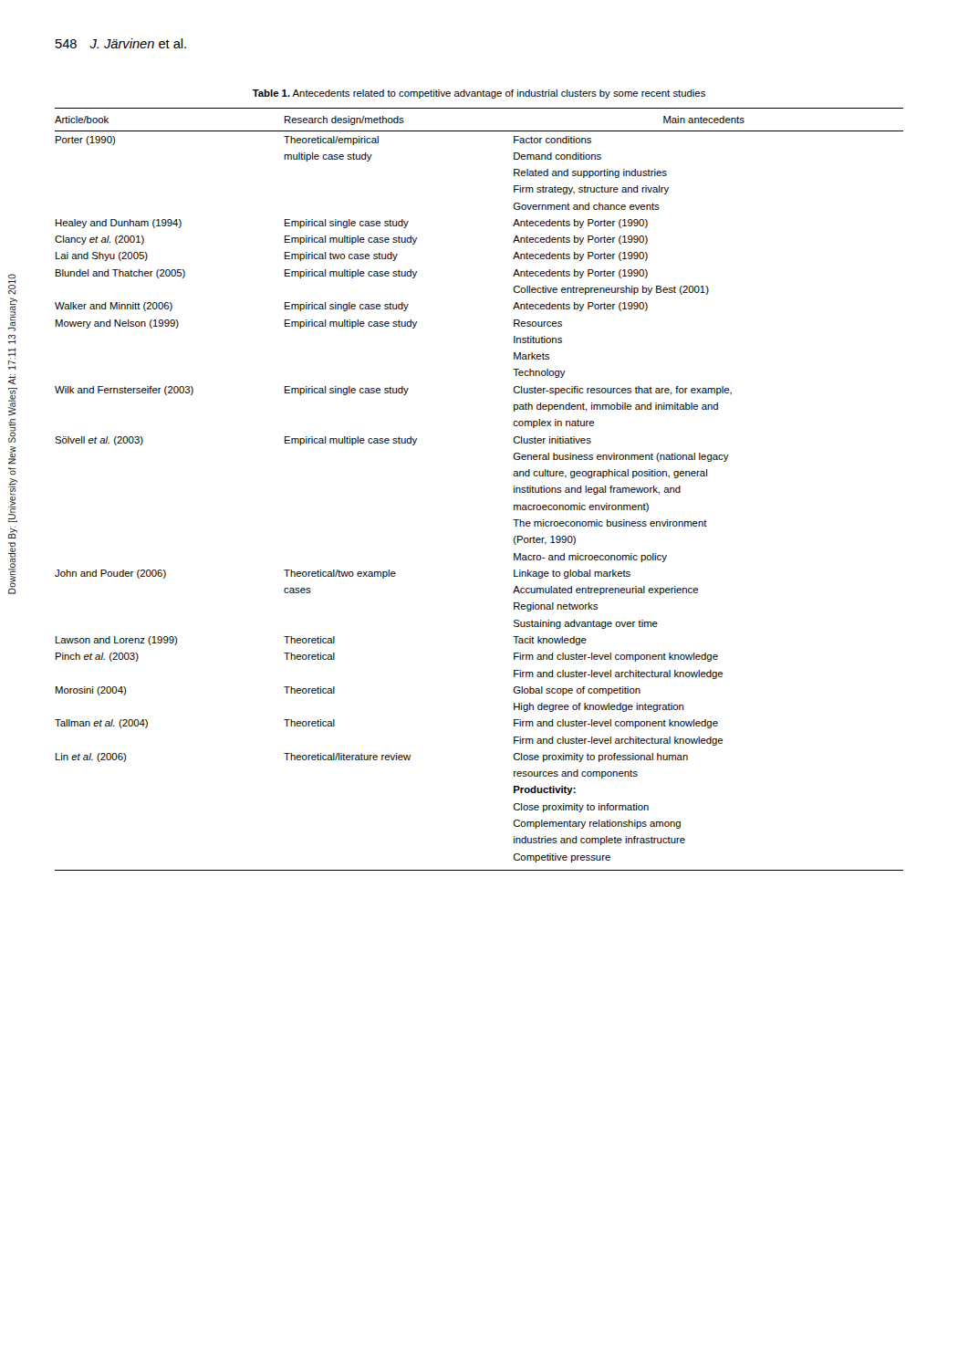Downloaded By: [University of New South Wales] At: 17:11 13 January 2010
548 J. Järvinen et al.
Table 1. Antecedents related to competitive advantage of industrial clusters by some recent studies
| Article/book | Research design/methods | Main antecedents |
| --- | --- | --- |
| Porter (1990) | Theoretical/empirical | Factor conditions |
| | multiple case study | Demand conditions |
| | | Related and supporting industries |
| | | Firm strategy, structure and rivalry |
| | | Government and chance events |
| Healey and Dunham (1994) | Empirical single case study | Antecedents by Porter (1990) |
| Clancy et al. (2001) | Empirical multiple case study | Antecedents by Porter (1990) |
| Lai and Shyu (2005) | Empirical two case study | Antecedents by Porter (1990) |
| Blundel and Thatcher (2005) | Empirical multiple case study | Antecedents by Porter (1990) |
| | | Collective entrepreneurship by Best (2001) |
| Walker and Minnitt (2006) | Empirical single case study | Antecedents by Porter (1990) |
| Mowery and Nelson (1999) | Empirical multiple case study | Resources |
| | | Institutions |
| | | Markets |
| | | Technology |
| Wilk and Fernsterseifer (2003) | Empirical single case study | Cluster-specific resources that are, for example, |
| | | path dependent, immobile and inimitable and |
| | | complex in nature |
| Sölvell et al. (2003) | Empirical multiple case study | Cluster initiatives |
| | | General business environment (national legacy |
| | | and culture, geographical position, general |
| | | institutions and legal framework, and |
| | | macroeconomic environment) |
| | | The microeconomic business environment |
| | | (Porter, 1990) |
| | | Macro- and microeconomic policy |
| John and Pouder (2006) | Theoretical/two example | Linkage to global markets |
| | cases | Accumulated entrepreneurial experience |
| | | Regional networks |
| | | Sustaining advantage over time |
| Lawson and Lorenz (1999) | Theoretical | Tacit knowledge |
| Pinch et al. (2003) | Theoretical | Firm and cluster-level component knowledge |
| | | Firm and cluster-level architectural knowledge |
| Morosini (2004) | Theoretical | Global scope of competition |
| | | High degree of knowledge integration |
| Tallman et al. (2004) | Theoretical | Firm and cluster-level component knowledge |
| | | Firm and cluster-level architectural knowledge |
| Lin et al. (2006) | Theoretical/literature review | Close proximity to professional human |
| | | resources and components |
| | | Productivity: |
| | | Close proximity to information |
| | | Complementary relationships among |
| | | industries and complete infrastructure |
| | | Competitive pressure |